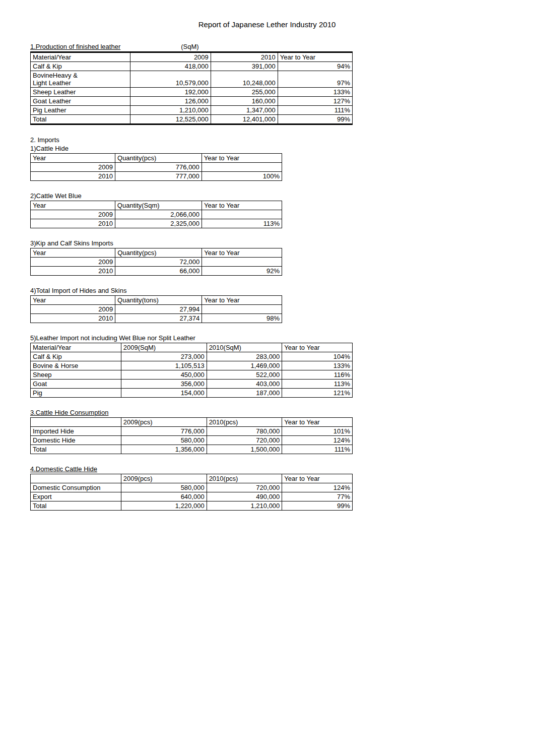Report of Japanese Lether Industry 2010
1.Production of finished leather(SqM)
| Material/Year | 2009 | 2010 | Year to Year |
| Calf & Kip | 418,000 | 391,000 | 94% |
| BovineHeavy & Light Leather | 10,579,000 | 10,248,000 | 97% |
| Sheep Leather | 192,000 | 255,000 | 133% |
| Goat Leather | 126,000 | 160,000 | 127% |
| Pig Leather | 1,210,000 | 1,347,000 | 111% |
| Total | 12,525,000 | 12,401,000 | 99% |
2. Imports
1)Cattle Hide
| Year | Quantity(pcs) | Year to Year |
| 2009 | 776,000 | |
| 2010 | 777,000 | 100% |
2)Cattle Wet Blue
| Year | Quantity(Sqm) | Year to Year |
| 2009 | 2,066,000 | |
| 2010 | 2,325,000 | 113% |
3)Kip and Calf Skins Imports
| Year | Quantity(pcs) | Year to Year |
| 2009 | 72,000 | |
| 2010 | 66,000 | 92% |
4)Total Import of Hides and Skins
| Year | Quantity(tons) | Year to Year |
| 2009 | 27,994 | |
| 2010 | 27,374 | 98% |
5)Leather Import not including Wet Blue nor Split Leather
| Material/Year | 2009(SqM) | 2010(SqM) | Year to Year |
| Calf & Kip | 273,000 | 283,000 | 104% |
| Bovine & Horse | 1,105,513 | 1,469,000 | 133% |
| Sheep | 450,000 | 522,000 | 116% |
| Goat | 356,000 | 403,000 | 113% |
| Pig | 154,000 | 187,000 | 121% |
3.Cattle Hide Consumption
| | 2009(pcs) | 2010(pcs) | Year to Year |
| Imported Hide | 776,000 | 780,000 | 101% |
| Domestic Hide | 580,000 | 720,000 | 124% |
| Total | 1,356,000 | 1,500,000 | 111% |
4.Domestic Cattle Hide
| | 2009(pcs) | 2010(pcs) | Year to Year |
| Domestic Consumption | 580,000 | 720,000 | 124% |
| Export | 640,000 | 490,000 | 77% |
| Total | 1,220,000 | 1,210,000 | 99% |